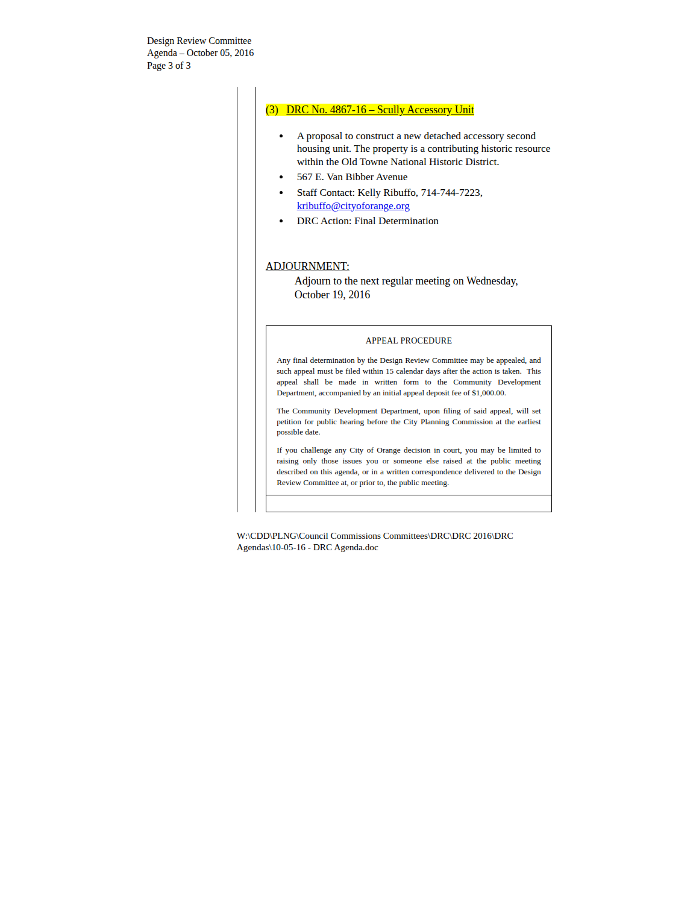Design Review Committee
Agenda – October 05, 2016
Page 3 of 3
(3) DRC No. 4867-16 – Scully Accessory Unit
A proposal to construct a new detached accessory second housing unit. The property is a contributing historic resource within the Old Towne National Historic District.
567 E. Van Bibber Avenue
Staff Contact: Kelly Ribuffo, 714-744-7223, kribuffo@cityoforange.org
DRC Action: Final Determination
ADJOURNMENT:
Adjourn to the next regular meeting on Wednesday, October 19, 2016
APPEAL PROCEDURE
Any final determination by the Design Review Committee may be appealed, and such appeal must be filed within 15 calendar days after the action is taken. This appeal shall be made in written form to the Community Development Department, accompanied by an initial appeal deposit fee of $1,000.00.
The Community Development Department, upon filing of said appeal, will set petition for public hearing before the City Planning Commission at the earliest possible date.
If you challenge any City of Orange decision in court, you may be limited to raising only those issues you or someone else raised at the public meeting described on this agenda, or in a written correspondence delivered to the Design Review Committee at, or prior to, the public meeting.
W:\CDD\PLNG\Council Commissions Committees\DRC\DRC 2016\DRC Agendas\10-05-16 - DRC Agenda.doc